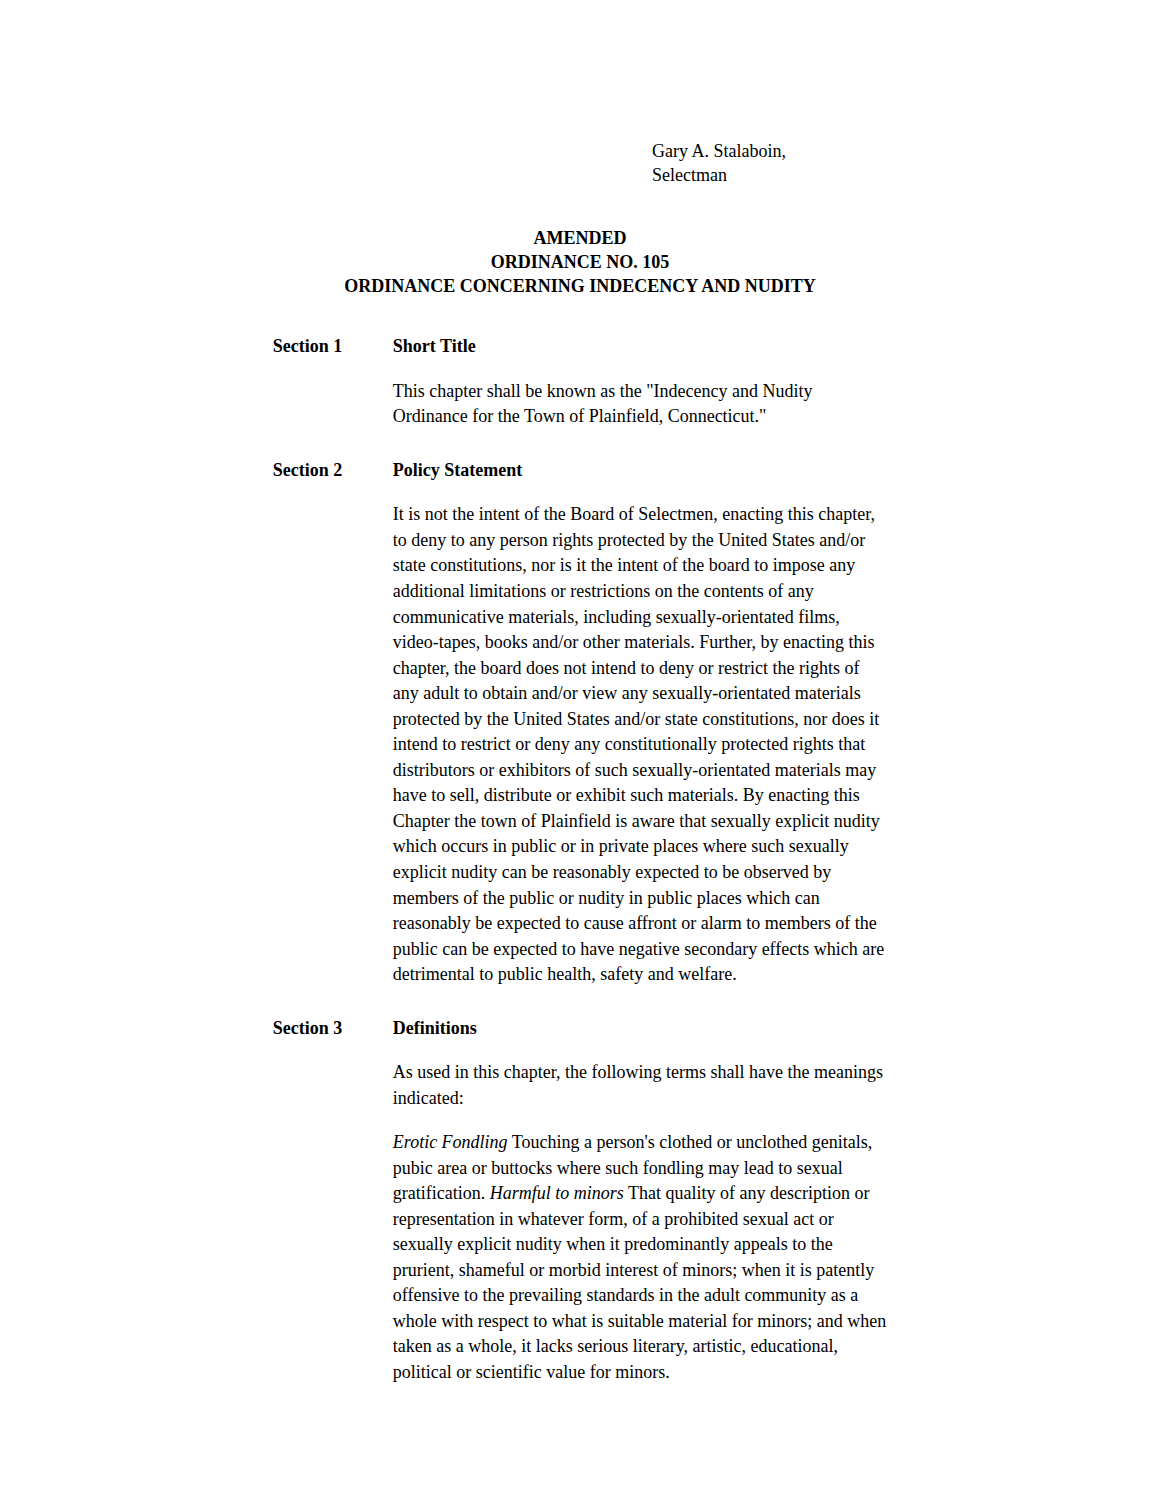Gary A. Stalaboin,
Selectman
AMENDED ORDINANCE NO. 105 ORDINANCE CONCERNING INDECENCY AND NUDITY
Section 1 Short Title
This chapter shall be known as the "Indecency and Nudity Ordinance for the Town of Plainfield, Connecticut."
Section 2 Policy Statement
It is not the intent of the Board of Selectmen, enacting this chapter, to deny to any person rights protected by the United States and/or state constitutions, nor is it the intent of the board to impose any additional limitations or restrictions on the contents of any communicative materials, including sexually-orientated films, video-tapes, books and/or other materials. Further, by enacting this chapter, the board does not intend to deny or restrict the rights of any adult to obtain and/or view any sexually-orientated materials protected by the United States and/or state constitutions, nor does it intend to restrict or deny any constitutionally protected rights that distributors or exhibitors of such sexually-orientated materials may have to sell, distribute or exhibit such materials. By enacting this Chapter the town of Plainfield is aware that sexually explicit nudity which occurs in public or in private places where such sexually explicit nudity can be reasonably expected to be observed by members of the public or nudity in public places which can reasonably be expected to cause affront or alarm to members of the public can be expected to have negative secondary effects which are detrimental to public health, safety and welfare.
Section 3 Definitions
As used in this chapter, the following terms shall have the meanings indicated:
Erotic Fondling Touching a person's clothed or unclothed genitals, pubic area or buttocks where such fondling may lead to sexual gratification. Harmful to minors That quality of any description or representation in whatever form, of a prohibited sexual act or sexually explicit nudity when it predominantly appeals to the prurient, shameful or morbid interest of minors; when it is patently offensive to the prevailing standards in the adult community as a whole with respect to what is suitable material for minors; and when taken as a whole, it lacks serious literary, artistic, educational, political or scientific value for minors.